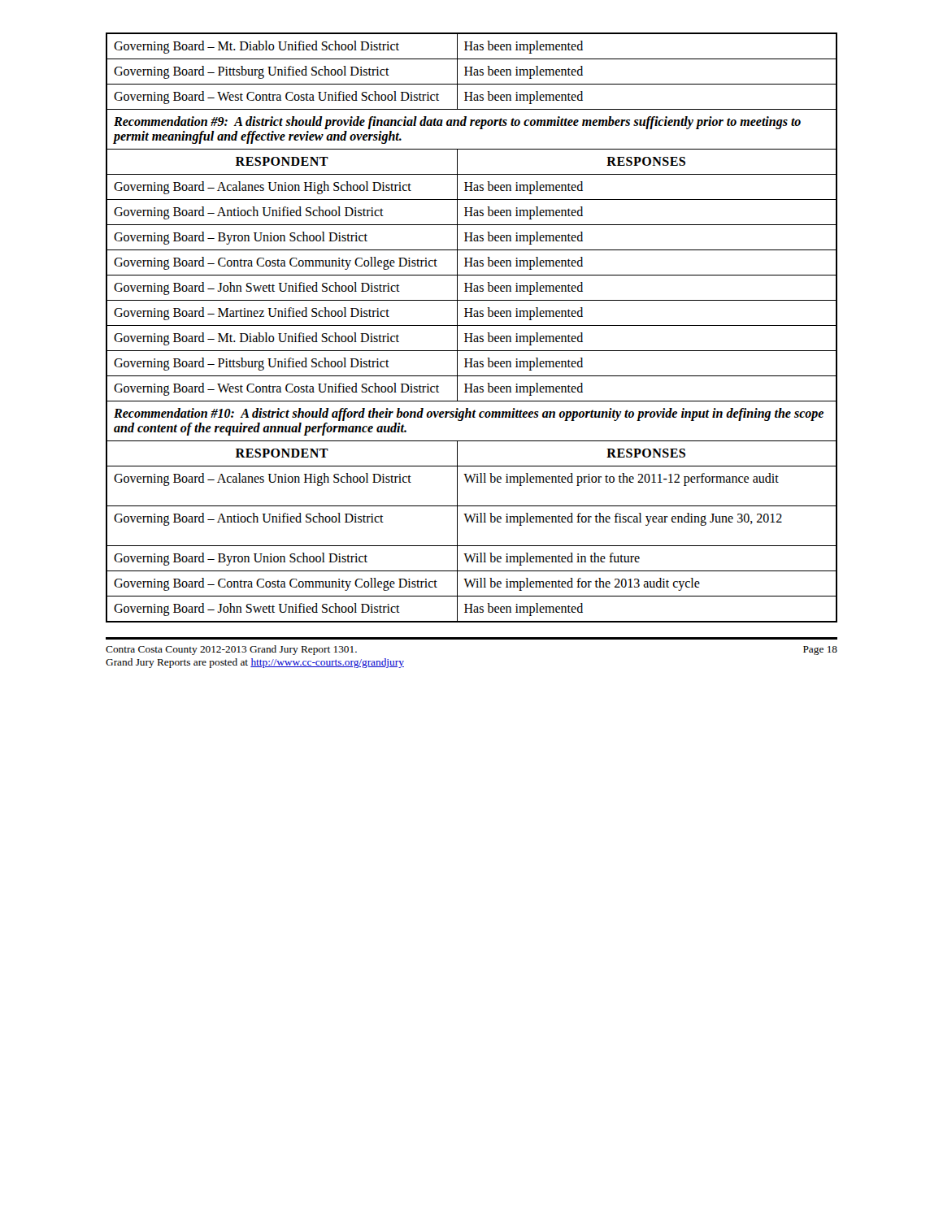| Governing Board – Mt. Diablo Unified School District | Has been implemented |
| Governing Board – Pittsburg Unified School District | Has been implemented |
| Governing Board – West Contra Costa Unified School District | Has been implemented |
| Recommendation #9: A district should provide financial data and reports to committee members sufficiently prior to meetings to permit meaningful and effective review and oversight. |
| RESPONDENT | RESPONSES |
| Governing Board – Acalanes Union High School District | Has been implemented |
| Governing Board – Antioch Unified School District | Has been implemented |
| Governing Board – Byron Union School District | Has been implemented |
| Governing Board – Contra Costa Community College District | Has been implemented |
| Governing Board – John Swett Unified School District | Has been implemented |
| Governing Board – Martinez Unified School District | Has been implemented |
| Governing Board – Mt. Diablo Unified School District | Has been implemented |
| Governing Board – Pittsburg Unified School District | Has been implemented |
| Governing Board – West Contra Costa Unified School District | Has been implemented |
| Recommendation #10: A district should afford their bond oversight committees an opportunity to provide input in defining the scope and content of the required annual performance audit. |
| RESPONDENT | RESPONSES |
| Governing Board – Acalanes Union High School District | Will be implemented prior to the 2011-12 performance audit |
| Governing Board – Antioch Unified School District | Will be implemented for the fiscal year ending June 30, 2012 |
| Governing Board – Byron Union School District | Will be implemented in the future |
| Governing Board – Contra Costa Community College District | Will be implemented for the 2013 audit cycle |
| Governing Board – John Swett Unified School District | Has been implemented |
Contra Costa County 2012-2013 Grand Jury Report 1301.
Grand Jury Reports are posted at http://www.cc-courts.org/grandjury
Page 18